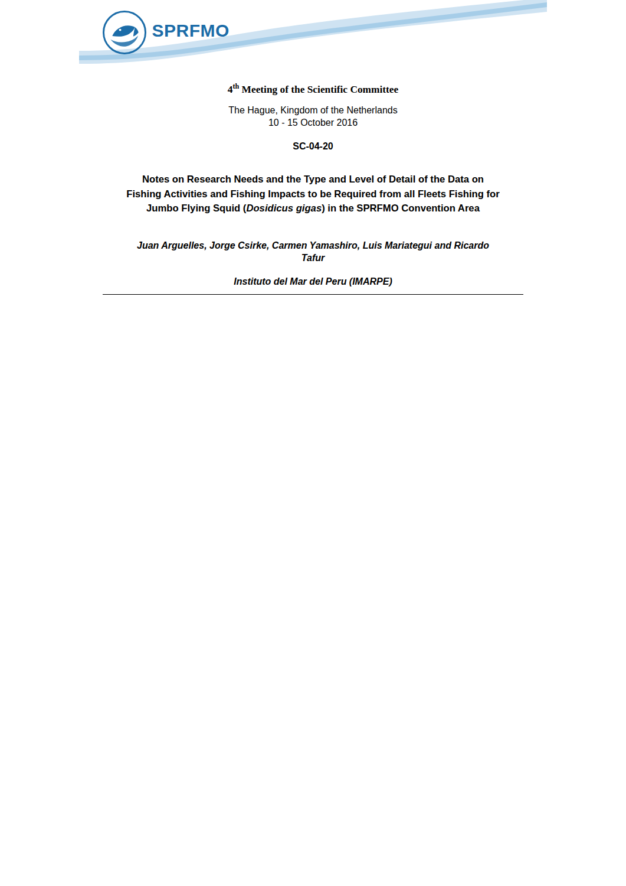SPRFMO
4th Meeting of the Scientific Committee
The Hague, Kingdom of the Netherlands
10 - 15 October 2016
SC-04-20
Notes on Research Needs and the Type and Level of Detail of the Data on Fishing Activities and Fishing Impacts to be Required from all Fleets Fishing for Jumbo Flying Squid (Dosidicus gigas) in the SPRFMO Convention Area
Juan Arguelles, Jorge Csirke, Carmen Yamashiro, Luis Mariategui and Ricardo Tafur
Instituto del Mar del Peru (IMARPE)